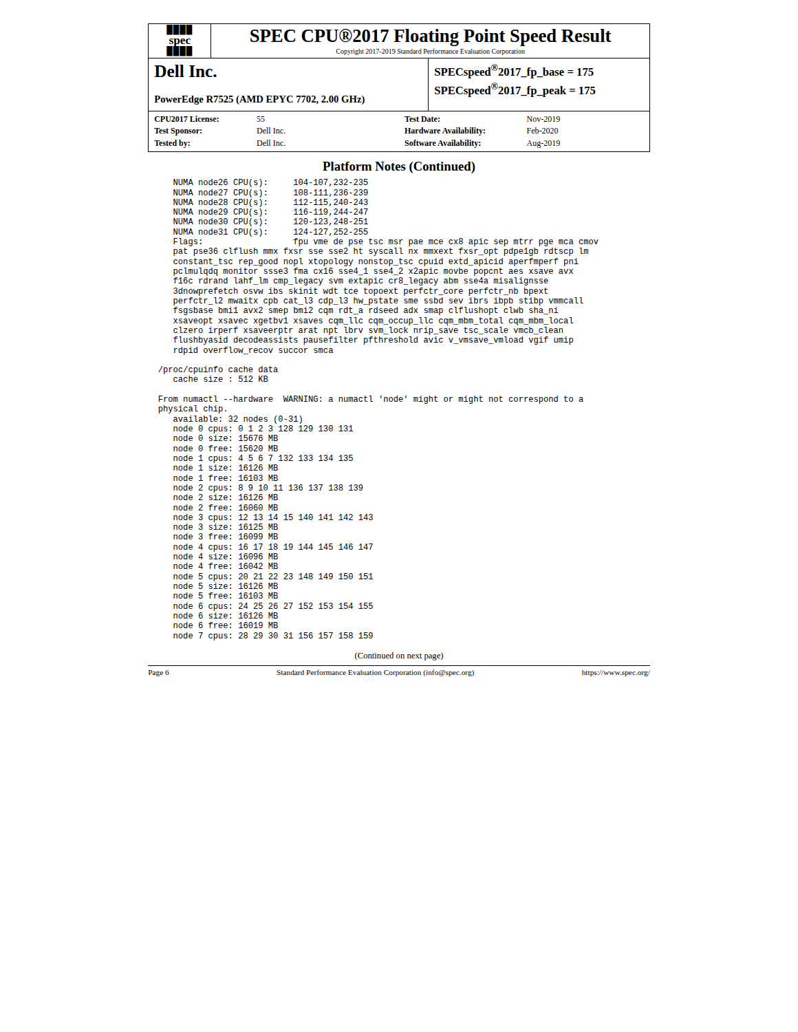████
spec
████
SPEC CPU®2017 Floating Point Speed Result
Copyright 2017-2019 Standard Performance Evaluation Corporation
Dell Inc.
PowerEdge R7525 (AMD EPYC 7702, 2.00 GHz)
SPECspeed®2017_fp_base = 175
SPECspeed®2017_fp_peak = 175
CPU2017 License: 55
Test Sponsor: Dell Inc.
Tested by: Dell Inc.
Test Date: Nov-2019
Hardware Availability: Feb-2020
Software Availability: Aug-2019
Platform Notes (Continued)
     NUMA node26 CPU(s):     104-107,232-235
     NUMA node27 CPU(s):     108-111,236-239
     NUMA node28 CPU(s):     112-115,240-243
     NUMA node29 CPU(s):     116-119,244-247
     NUMA node30 CPU(s):     120-123,248-251
     NUMA node31 CPU(s):     124-127,252-255
     Flags:                  fpu vme de pse tsc msr pae mce cx8 apic sep mtrr pge mca cmov
     pat pse36 clflush mmx fxsr sse sse2 ht syscall nx mmxext fxsr_opt pdpe1gb rdtscp lm
     constant_tsc rep_good nopl xtopology nonstop_tsc cpuid extd_apicid aperfmperf pni
     pclmulqdq monitor ssse3 fma cx16 sse4_1 sse4_2 x2apic movbe popcnt aes xsave avx
     f16c rdrand lahf_lm cmp_legacy svm extapic cr8_legacy abm sse4a misalignsse
     3dnowprefetch osvw ibs skinit wdt tce topoext perfctr_core perfctr_nb bpext
     perfctr_l2 mwaitx cpb cat_l3 cdp_l3 hw_pstate sme ssbd sev ibrs ibpb stibp vmmcall
     fsgsbase bmi1 avx2 smep bmi2 cqm rdt_a rdseed adx smap clflushopt clwb sha_ni
     xsaveopt xsavec xgetbv1 xsaves cqm_llc cqm_occup_llc cqm_mbm_total cqm_mbm_local
     clzero irperf xsaveerptr arat npt lbrv svm_lock nrip_save tsc_scale vmcb_clean
     flushbyasid decodeassists pausefilter pfthreshold avic v_vmsave_vmload vgif umip
     rdpid overflow_recov succor smca

  /proc/cpuinfo cache data
     cache size : 512 KB

  From numactl --hardware  WARNING: a numactl 'node' might or might not correspond to a
  physical chip.
     available: 32 nodes (0-31)
     node 0 cpus: 0 1 2 3 128 129 130 131
     node 0 size: 15676 MB
     node 0 free: 15620 MB
     node 1 cpus: 4 5 6 7 132 133 134 135
     node 1 size: 16126 MB
     node 1 free: 16103 MB
     node 2 cpus: 8 9 10 11 136 137 138 139
     node 2 size: 16126 MB
     node 2 free: 16060 MB
     node 3 cpus: 12 13 14 15 140 141 142 143
     node 3 size: 16125 MB
     node 3 free: 16099 MB
     node 4 cpus: 16 17 18 19 144 145 146 147
     node 4 size: 16096 MB
     node 4 free: 16042 MB
     node 5 cpus: 20 21 22 23 148 149 150 151
     node 5 size: 16126 MB
     node 5 free: 16103 MB
     node 6 cpus: 24 25 26 27 152 153 154 155
     node 6 size: 16126 MB
     node 6 free: 16019 MB
     node 7 cpus: 28 29 30 31 156 157 158 159
(Continued on next page)
Page 6
Standard Performance Evaluation Corporation (info@spec.org)
https://www.spec.org/